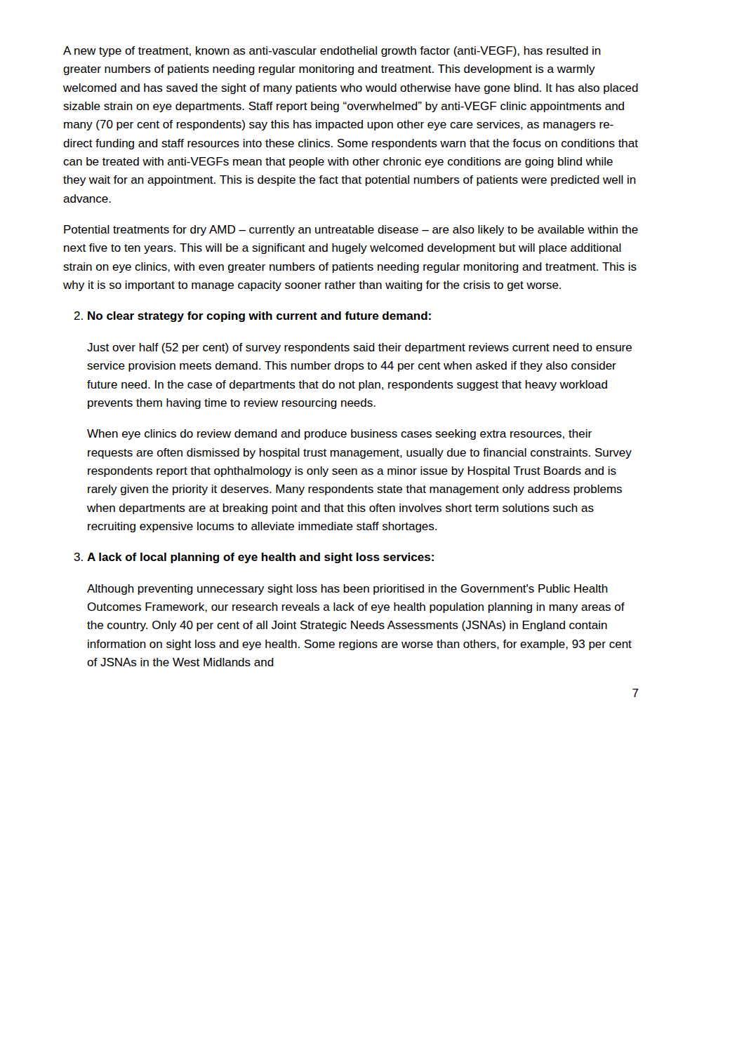A new type of treatment, known as anti-vascular endothelial growth factor (anti-VEGF), has resulted in greater numbers of patients needing regular monitoring and treatment. This development is a warmly welcomed and has saved the sight of many patients who would otherwise have gone blind. It has also placed sizable strain on eye departments. Staff report being “overwhelmed” by anti-VEGF clinic appointments and many (70 per cent of respondents) say this has impacted upon other eye care services, as managers re-direct funding and staff resources into these clinics. Some respondents warn that the focus on conditions that can be treated with anti-VEGFs mean that people with other chronic eye conditions are going blind while they wait for an appointment. This is despite the fact that potential numbers of patients were predicted well in advance.
Potential treatments for dry AMD – currently an untreatable disease – are also likely to be available within the next five to ten years. This will be a significant and hugely welcomed development but will place additional strain on eye clinics, with even greater numbers of patients needing regular monitoring and treatment. This is why it is so important to manage capacity sooner rather than waiting for the crisis to get worse.
No clear strategy for coping with current and future demand:
Just over half (52 per cent) of survey respondents said their department reviews current need to ensure service provision meets demand. This number drops to 44 per cent when asked if they also consider future need. In the case of departments that do not plan, respondents suggest that heavy workload prevents them having time to review resourcing needs.
When eye clinics do review demand and produce business cases seeking extra resources, their requests are often dismissed by hospital trust management, usually due to financial constraints. Survey respondents report that ophthalmology is only seen as a minor issue by Hospital Trust Boards and is rarely given the priority it deserves. Many respondents state that management only address problems when departments are at breaking point and that this often involves short term solutions such as recruiting expensive locums to alleviate immediate staff shortages.
A lack of local planning of eye health and sight loss services:
Although preventing unnecessary sight loss has been prioritised in the Government's Public Health Outcomes Framework, our research reveals a lack of eye health population planning in many areas of the country. Only 40 per cent of all Joint Strategic Needs Assessments (JSNAs) in England contain information on sight loss and eye health. Some regions are worse than others, for example, 93 per cent of JSNAs in the West Midlands and
7